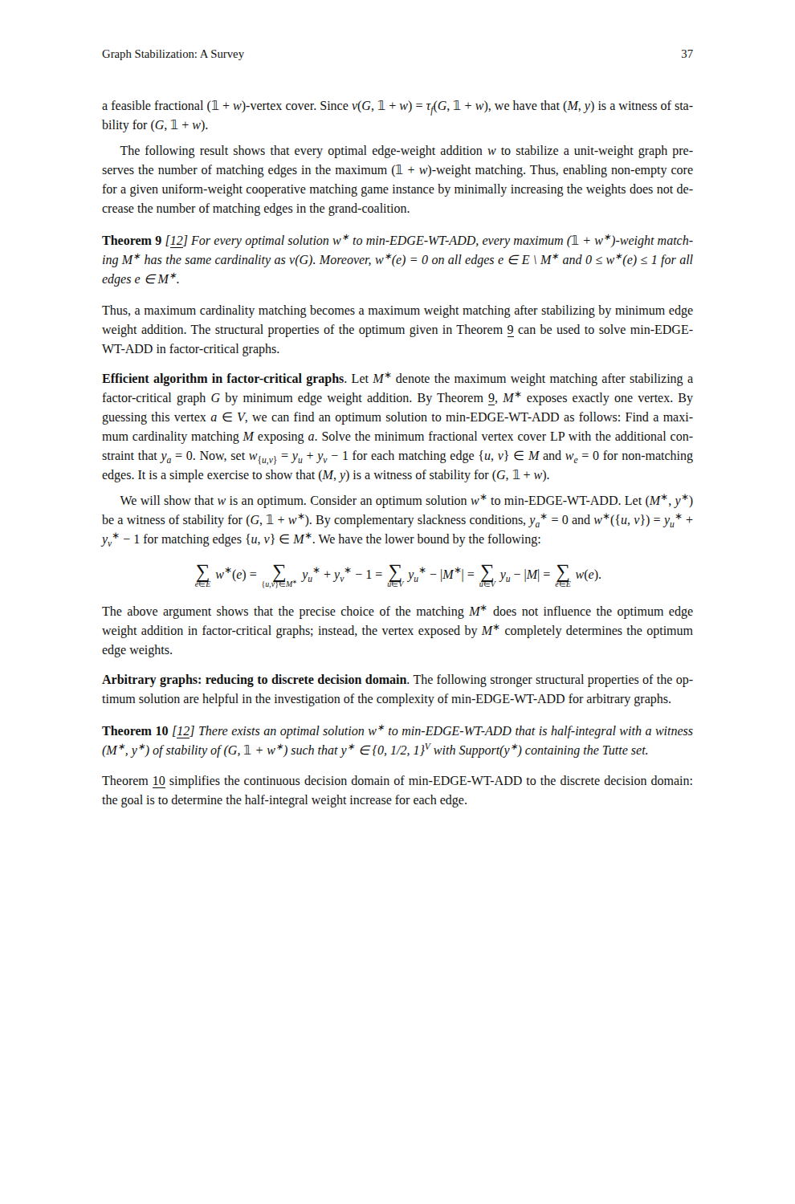Graph Stabilization: A Survey 37
a feasible fractional (𝟙 + w)-vertex cover. Since ν(G, 𝟙 + w) = τf(G, 𝟙 + w), we have that (M, y) is a witness of stability for (G, 𝟙 + w).
The following result shows that every optimal edge-weight addition w to stabilize a unit-weight graph preserves the number of matching edges in the maximum (𝟙 + w)-weight matching. Thus, enabling non-empty core for a given uniform-weight cooperative matching game instance by minimally increasing the weights does not decrease the number of matching edges in the grand-coalition.
Theorem 9 [12] For every optimal solution w∗ to min-EDGE-WT-ADD, every maximum (𝟙 + w∗)-weight matching M∗ has the same cardinality as ν(G). Moreover, w∗(e) = 0 on all edges e ∈ E \ M∗ and 0 ≤ w∗(e) ≤ 1 for all edges e ∈ M∗.
Thus, a maximum cardinality matching becomes a maximum weight matching after stabilizing by minimum edge weight addition. The structural properties of the optimum given in Theorem 9 can be used to solve min-EDGE-WT-ADD in factor-critical graphs.
Efficient algorithm in factor-critical graphs. Let M∗ denote the maximum weight matching after stabilizing a factor-critical graph G by minimum edge weight addition. By Theorem 9, M∗ exposes exactly one vertex. By guessing this vertex a ∈ V, we can find an optimum solution to min-EDGE-WT-ADD as follows: Find a maximum cardinality matching M exposing a. Solve the minimum fractional vertex cover LP with the additional constraint that ya = 0. Now, set w{u,v} = yu + yv − 1 for each matching edge {u, v} ∈ M and we = 0 for non-matching edges. It is a simple exercise to show that (M, y) is a witness of stability for (G, 𝟙 + w).
We will show that w is an optimum. Consider an optimum solution w∗ to min-EDGE-WT-ADD. Let (M∗, y∗) be a witness of stability for (G, 𝟙 + w∗). By complementary slackness conditions, ya∗ = 0 and w∗({u, v}) = yu∗ + yv∗ − 1 for matching edges {u, v} ∈ M∗. We have the lower bound by the following:
∑e∈E w∗(e) = ∑{u,v}∈M∗ yu∗ + yv∗ − 1 = ∑u∈V yu∗ − |M∗| = ∑u∈V yu − |M| = ∑e∈E w(e).
The above argument shows that the precise choice of the matching M∗ does not influence the optimum edge weight addition in factor-critical graphs; instead, the vertex exposed by M∗ completely determines the optimum edge weights.
Arbitrary graphs: reducing to discrete decision domain. The following stronger structural properties of the optimum solution are helpful in the investigation of the complexity of min-EDGE-WT-ADD for arbitrary graphs.
Theorem 10 [12] There exists an optimal solution w∗ to min-EDGE-WT-ADD that is half-integral with a witness (M∗, y∗) of stability of (G, 𝟙 + w∗) such that y∗ ∈ {0, 1/2, 1}V with Support(y∗) containing the Tutte set.
Theorem 10 simplifies the continuous decision domain of min-EDGE-WT-ADD to the discrete decision domain: the goal is to determine the half-integral weight increase for each edge.